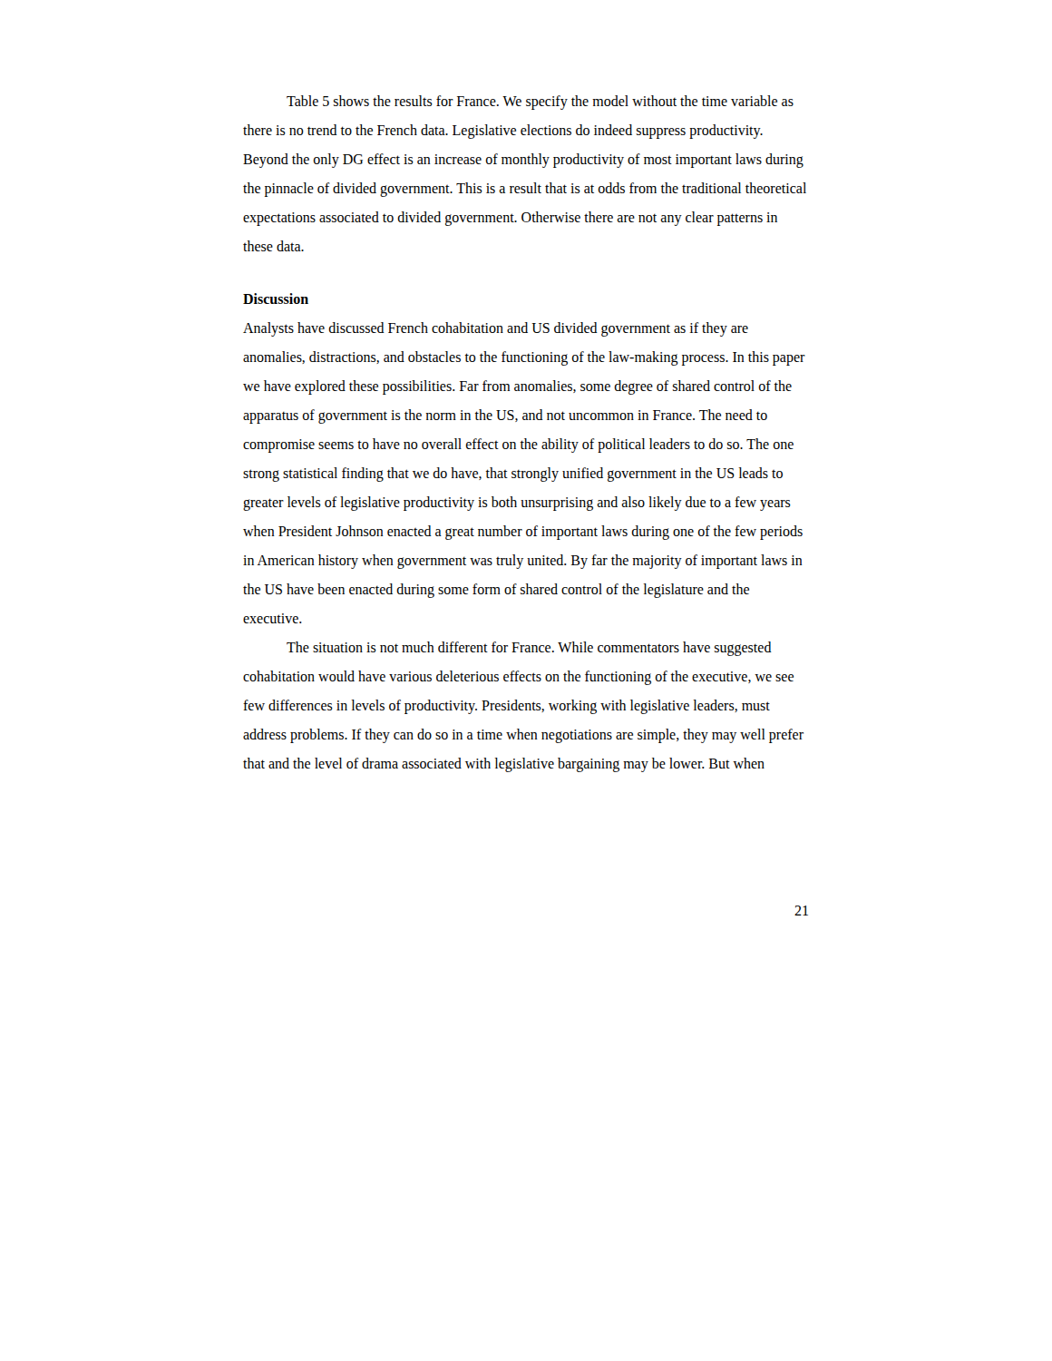Table 5 shows the results for France. We specify the model without the time variable as there is no trend to the French data. Legislative elections do indeed suppress productivity. Beyond the only DG effect is an increase of monthly productivity of most important laws during the pinnacle of divided government. This is a result that is at odds from the traditional theoretical expectations associated to divided government. Otherwise there are not any clear patterns in these data.
Discussion
Analysts have discussed French cohabitation and US divided government as if they are anomalies, distractions, and obstacles to the functioning of the law-making process. In this paper we have explored these possibilities. Far from anomalies, some degree of shared control of the apparatus of government is the norm in the US, and not uncommon in France. The need to compromise seems to have no overall effect on the ability of political leaders to do so. The one strong statistical finding that we do have, that strongly unified government in the US leads to greater levels of legislative productivity is both unsurprising and also likely due to a few years when President Johnson enacted a great number of important laws during one of the few periods in American history when government was truly united. By far the majority of important laws in the US have been enacted during some form of shared control of the legislature and the executive.
The situation is not much different for France. While commentators have suggested cohabitation would have various deleterious effects on the functioning of the executive, we see few differences in levels of productivity. Presidents, working with legislative leaders, must address problems. If they can do so in a time when negotiations are simple, they may well prefer that and the level of drama associated with legislative bargaining may be lower. But when
21